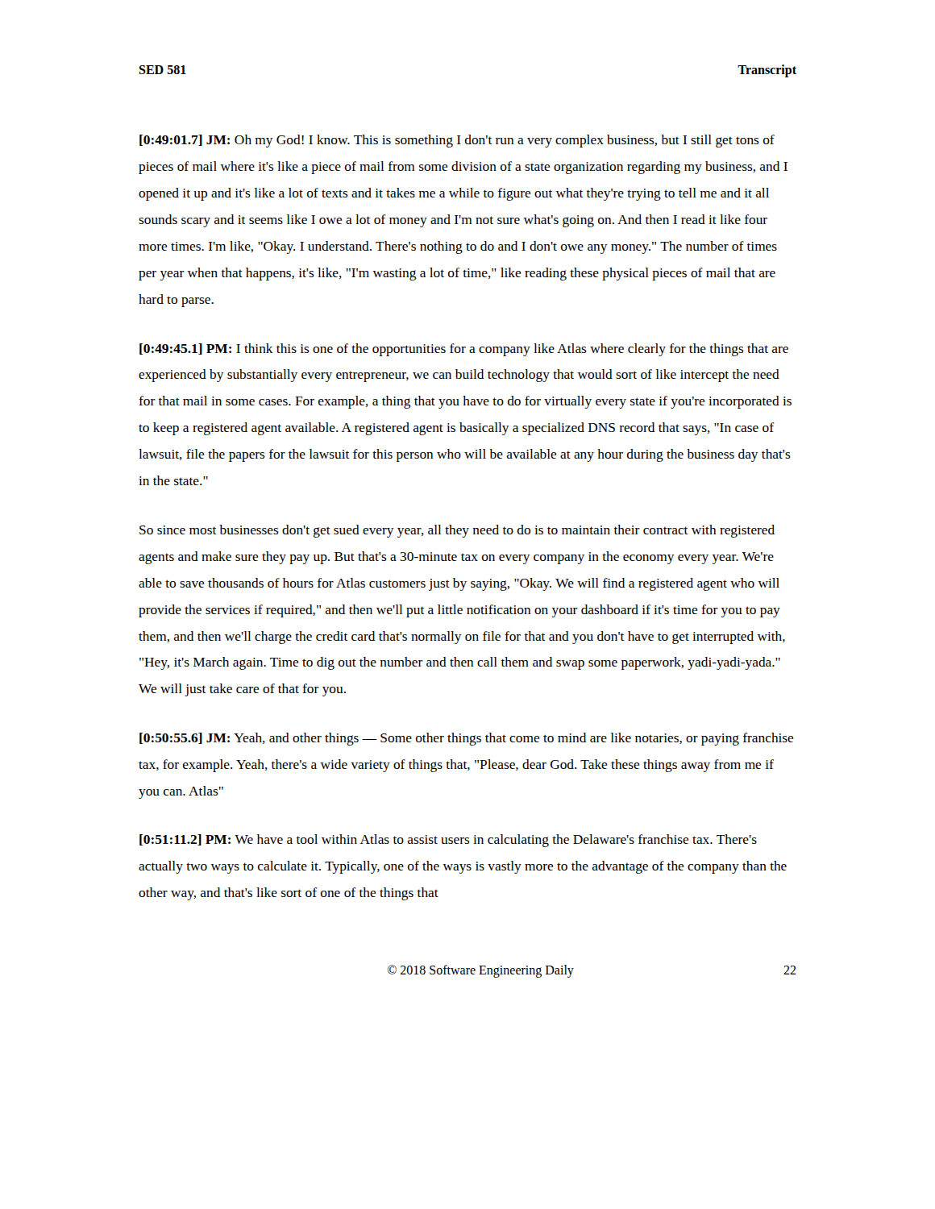SED 581 Transcript
[0:49:01.7] JM: Oh my God! I know. This is something I don't run a very complex business, but I still get tons of pieces of mail where it's like a piece of mail from some division of a state organization regarding my business, and I opened it up and it's like a lot of texts and it takes me a while to figure out what they're trying to tell me and it all sounds scary and it seems like I owe a lot of money and I'm not sure what's going on. And then I read it like four more times. I'm like, "Okay. I understand. There's nothing to do and I don't owe any money." The number of times per year when that happens, it's like, "I'm wasting a lot of time," like reading these physical pieces of mail that are hard to parse.
[0:49:45.1] PM: I think this is one of the opportunities for a company like Atlas where clearly for the things that are experienced by substantially every entrepreneur, we can build technology that would sort of like intercept the need for that mail in some cases. For example, a thing that you have to do for virtually every state if you're incorporated is to keep a registered agent available. A registered agent is basically a specialized DNS record that says, "In case of lawsuit, file the papers for the lawsuit for this person who will be available at any hour during the business day that's in the state."
So since most businesses don't get sued every year, all they need to do is to maintain their contract with registered agents and make sure they pay up. But that's a 30-minute tax on every company in the economy every year. We're able to save thousands of hours for Atlas customers just by saying, "Okay. We will find a registered agent who will provide the services if required," and then we'll put a little notification on your dashboard if it's time for you to pay them, and then we'll charge the credit card that's normally on file for that and you don't have to get interrupted with, "Hey, it's March again. Time to dig out the number and then call them and swap some paperwork, yadi-yadi-yada." We will just take care of that for you.
[0:50:55.6] JM: Yeah, and other things — Some other things that come to mind are like notaries, or paying franchise tax, for example. Yeah, there's a wide variety of things that, "Please, dear God. Take these things away from me if you can. Atlas"
[0:51:11.2] PM: We have a tool within Atlas to assist users in calculating the Delaware's franchise tax. There's actually two ways to calculate it. Typically, one of the ways is vastly more to the advantage of the company than the other way, and that's like sort of one of the things that
© 2018 Software Engineering Daily 22